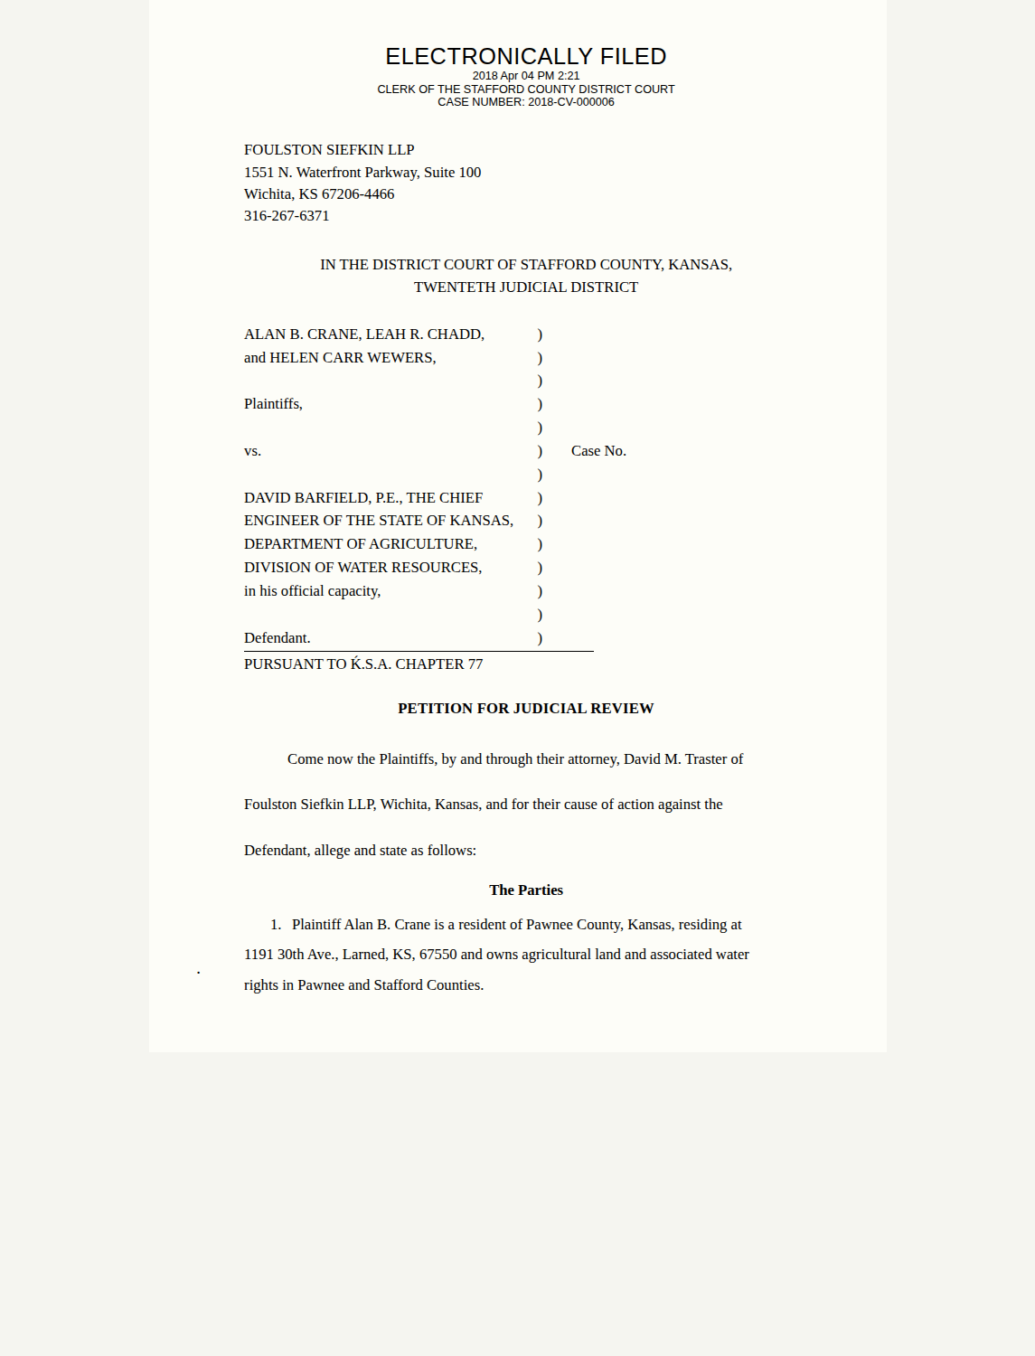ELECTRONICALLY FILED
2018 Apr 04 PM 2:21
CLERK OF THE STAFFORD COUNTY DISTRICT COURT
CASE NUMBER: 2018-CV-000006
FOULSTON SIEFKIN LLP
1551 N. Waterfront Parkway, Suite 100
Wichita, KS 67206-4466
316-267-6371
IN THE DISTRICT COURT OF STAFFORD COUNTY, KANSAS,
TWENTETH JUDICIAL DISTRICT
| ALAN B. CRANE, LEAH R. CHADD, | ) | |
| and HELEN CARR WEWERS, | ) | |
| | ) | |
| Plaintiffs, | ) | |
| | ) | |
| vs. | ) | Case No. |
| | ) | |
| DAVID BARFIELD, P.E., THE CHIEF | ) | |
| ENGINEER OF THE STATE OF KANSAS, | ) | |
| DEPARTMENT OF AGRICULTURE, | ) | |
| DIVISION OF WATER RESOURCES, | ) | |
| in his official capacity, | ) | |
| | ) | |
| Defendant. | ) | |
PURSUANT TO Ḱ.S.A. CHAPTER 77
PETITION FOR JUDICIAL REVIEW
Come now the Plaintiffs, by and through their attorney, David M. Traster of
Foulston Siefkin LLP, Wichita, Kansas, and for their cause of action against the
Defendant, allege and state as follows:
The Parties
1. Plaintiff Alan B. Crane is a resident of Pawnee County, Kansas, residing at
1191 30th Ave., Larned, KS, 67550 and owns agricultural land and associated water
rights in Pawnee and Stafford Counties.
.